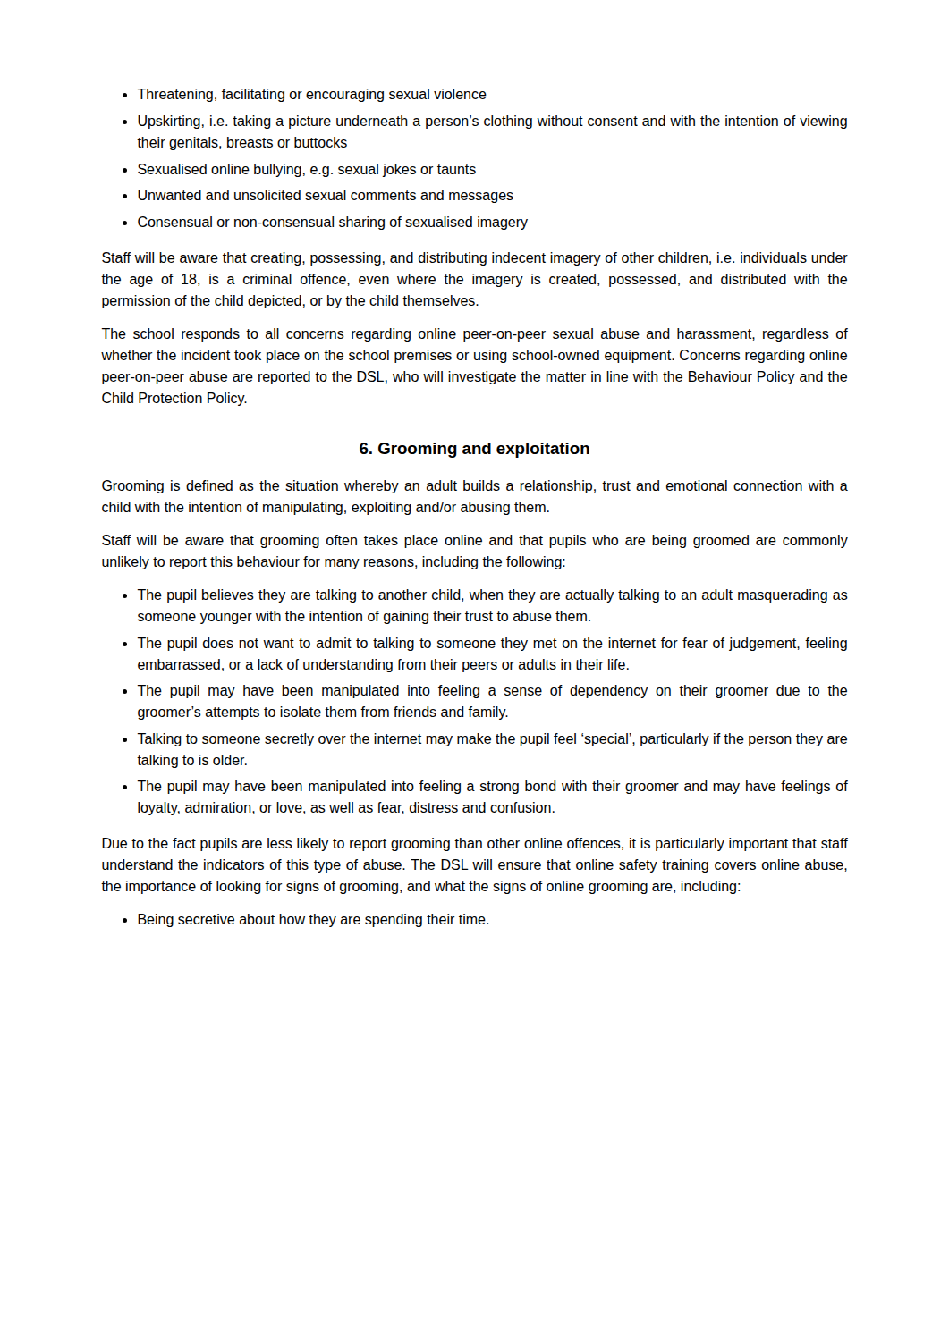Threatening, facilitating or encouraging sexual violence
Upskirting, i.e. taking a picture underneath a person’s clothing without consent and with the intention of viewing their genitals, breasts or buttocks
Sexualised online bullying, e.g. sexual jokes or taunts
Unwanted and unsolicited sexual comments and messages
Consensual or non-consensual sharing of sexualised imagery
Staff will be aware that creating, possessing, and distributing indecent imagery of other children, i.e. individuals under the age of 18, is a criminal offence, even where the imagery is created, possessed, and distributed with the permission of the child depicted, or by the child themselves.
The school responds to all concerns regarding online peer-on-peer sexual abuse and harassment, regardless of whether the incident took place on the school premises or using school-owned equipment. Concerns regarding online peer-on-peer abuse are reported to the DSL, who will investigate the matter in line with the Behaviour Policy and the Child Protection Policy.
6. Grooming and exploitation
Grooming is defined as the situation whereby an adult builds a relationship, trust and emotional connection with a child with the intention of manipulating, exploiting and/or abusing them.
Staff will be aware that grooming often takes place online and that pupils who are being groomed are commonly unlikely to report this behaviour for many reasons, including the following:
The pupil believes they are talking to another child, when they are actually talking to an adult masquerading as someone younger with the intention of gaining their trust to abuse them.
The pupil does not want to admit to talking to someone they met on the internet for fear of judgement, feeling embarrassed, or a lack of understanding from their peers or adults in their life.
The pupil may have been manipulated into feeling a sense of dependency on their groomer due to the groomer’s attempts to isolate them from friends and family.
Talking to someone secretly over the internet may make the pupil feel ‘special’, particularly if the person they are talking to is older.
The pupil may have been manipulated into feeling a strong bond with their groomer and may have feelings of loyalty, admiration, or love, as well as fear, distress and confusion.
Due to the fact pupils are less likely to report grooming than other online offences, it is particularly important that staff understand the indicators of this type of abuse. The DSL will ensure that online safety training covers online abuse, the importance of looking for signs of grooming, and what the signs of online grooming are, including:
Being secretive about how they are spending their time.